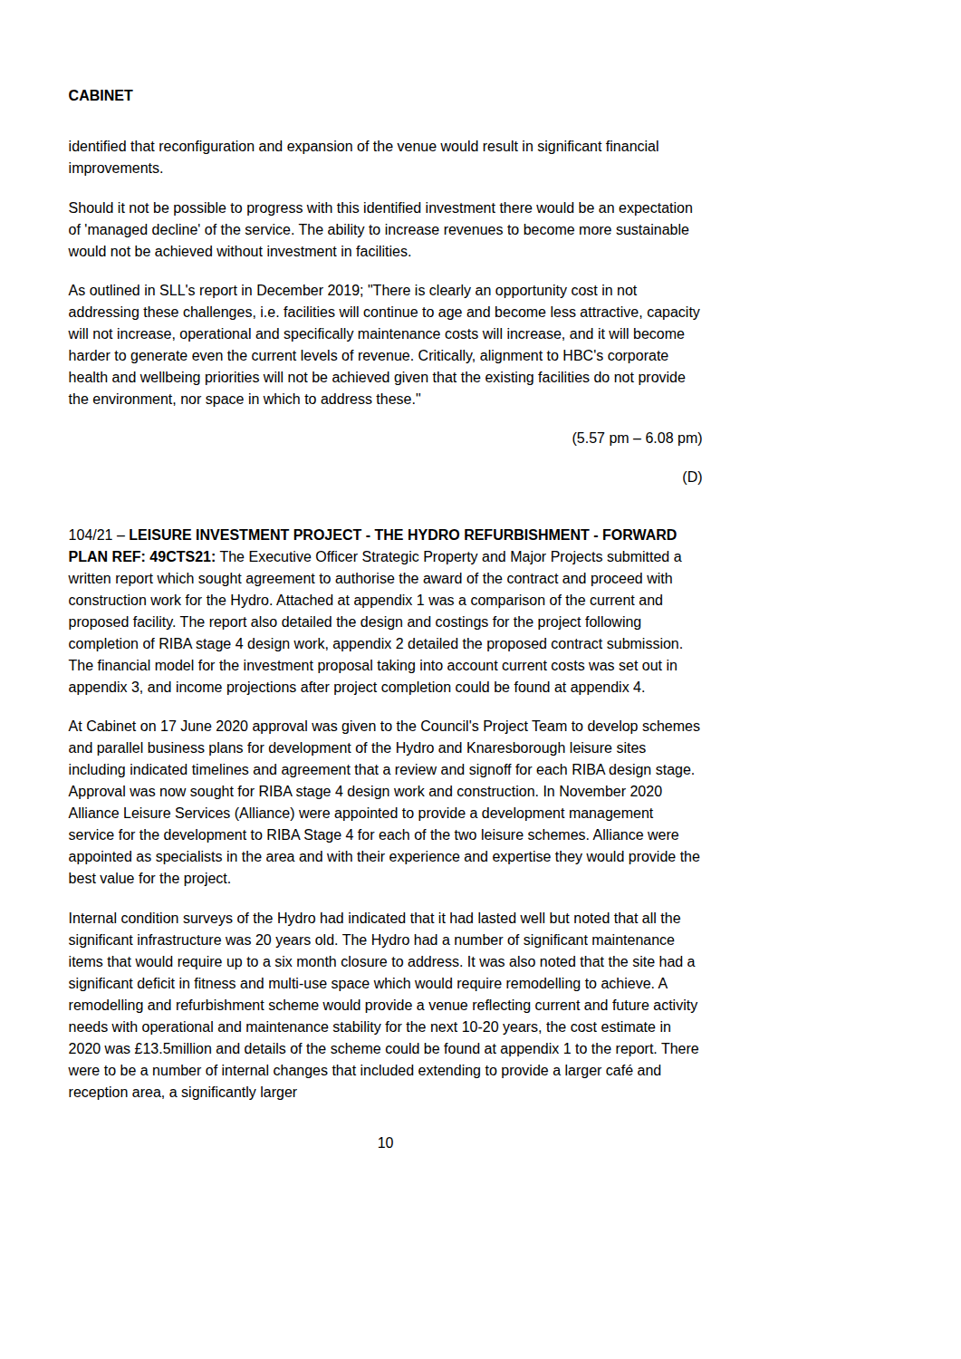CABINET
identified that reconfiguration and expansion of the venue would result in significant financial improvements.
Should it not be possible to progress with this identified investment there would be an expectation of 'managed decline' of the service. The ability to increase revenues to become more sustainable would not be achieved without investment in facilities.
As outlined in SLL's report in December 2019; "There is clearly an opportunity cost in not addressing these challenges, i.e. facilities will continue to age and become less attractive, capacity will not increase, operational and specifically maintenance costs will increase, and it will become harder to generate even the current levels of revenue. Critically, alignment to HBC's corporate health and wellbeing priorities will not be achieved given that the existing facilities do not provide the environment, nor space in which to address these."
(5.57 pm – 6.08 pm)
(D)
104/21 – LEISURE INVESTMENT PROJECT - THE HYDRO REFURBISHMENT - FORWARD PLAN REF: 49CTS21: The Executive Officer Strategic Property and Major Projects submitted a written report which sought agreement to authorise the award of the contract and proceed with construction work for the Hydro. Attached at appendix 1 was a comparison of the current and proposed facility. The report also detailed the design and costings for the project following completion of RIBA stage 4 design work, appendix 2 detailed the proposed contract submission. The financial model for the investment proposal taking into account current costs was set out in appendix 3, and income projections after project completion could be found at appendix 4.
At Cabinet on 17 June 2020 approval was given to the Council's Project Team to develop schemes and parallel business plans for development of the Hydro and Knaresborough leisure sites including indicated timelines and agreement that a review and signoff for each RIBA design stage. Approval was now sought for RIBA stage 4 design work and construction. In November 2020 Alliance Leisure Services (Alliance) were appointed to provide a development management service for the development to RIBA Stage 4 for each of the two leisure schemes. Alliance were appointed as specialists in the area and with their experience and expertise they would provide the best value for the project.
Internal condition surveys of the Hydro had indicated that it had lasted well but noted that all the significant infrastructure was 20 years old. The Hydro had a number of significant maintenance items that would require up to a six month closure to address. It was also noted that the site had a significant deficit in fitness and multi-use space which would require remodelling to achieve. A remodelling and refurbishment scheme would provide a venue reflecting current and future activity needs with operational and maintenance stability for the next 10-20 years, the cost estimate in 2020 was £13.5million and details of the scheme could be found at appendix 1 to the report. There were to be a number of internal changes that included extending to provide a larger café and reception area, a significantly larger
10